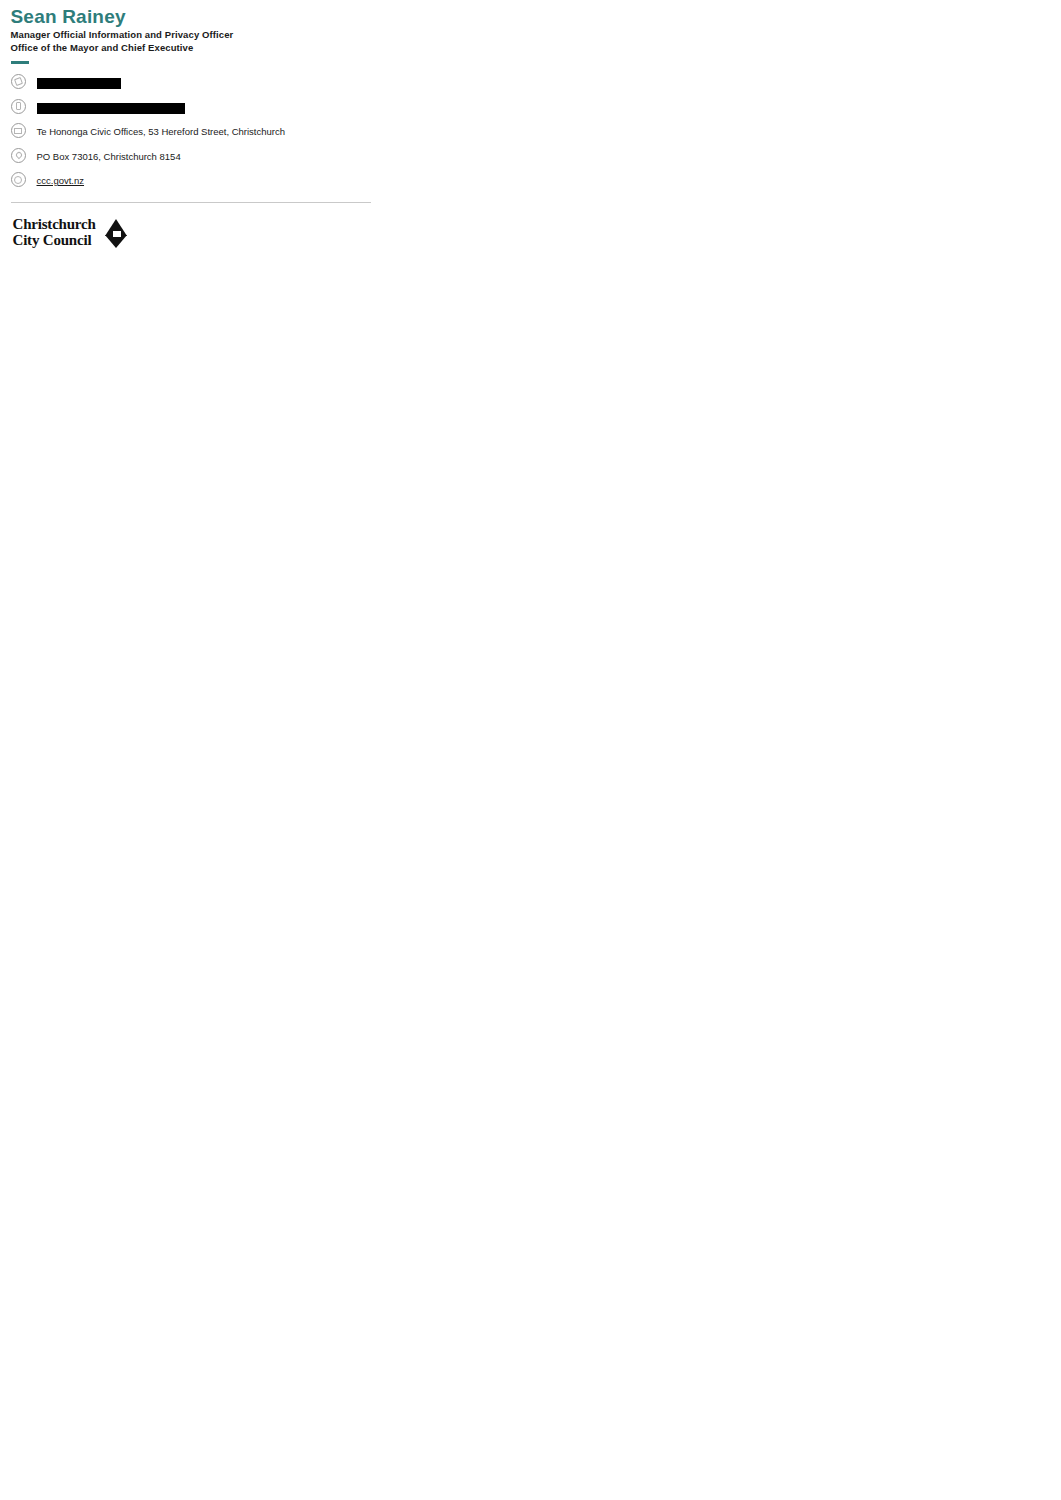Sean Rainey
Manager Official Information and Privacy Officer
Office of the Mayor and Chief Executive
| | Te Hononga Civic Offices, 53 Hereford Street, Christchurch |
| | PO Box 73016, Christchurch 8154 |
| | ccc.govt.nz |
Christchurch City Council